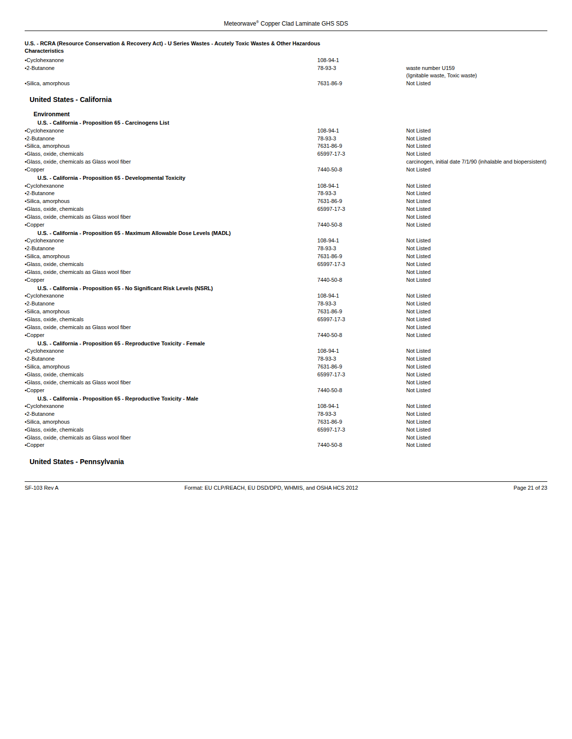Meteorwave® Copper Clad Laminate GHS SDS
U.S. - RCRA (Resource Conservation & Recovery Act) - U Series Wastes - Acutely Toxic Wastes & Other Hazardous
Characteristics
| •Cyclohexanone | 108-94-1 | |
| •2-Butanone | 78-93-3 | waste number U159 (Ignitable waste, Toxic waste) |
| •Silica, amorphous | 7631-86-9 | Not Listed |
United States - California
Environment
U.S. - California - Proposition 65 - Carcinogens List
| •Cyclohexanone | 108-94-1 | Not Listed |
| •2-Butanone | 78-93-3 | Not Listed |
| •Silica, amorphous | 7631-86-9 | Not Listed |
| •Glass, oxide, chemicals | 65997-17-3 | Not Listed |
| •Glass, oxide, chemicals as Glass wool fiber | | carcinogen, initial date 7/1/90 (inhalable and biopersistent) |
| •Copper | 7440-50-8 | Not Listed |
U.S. - California - Proposition 65 - Developmental Toxicity
| •Cyclohexanone | 108-94-1 | Not Listed |
| •2-Butanone | 78-93-3 | Not Listed |
| •Silica, amorphous | 7631-86-9 | Not Listed |
| •Glass, oxide, chemicals | 65997-17-3 | Not Listed |
| •Glass, oxide, chemicals as Glass wool fiber | | Not Listed |
| •Copper | 7440-50-8 | Not Listed |
U.S. - California - Proposition 65 - Maximum Allowable Dose Levels (MADL)
| •Cyclohexanone | 108-94-1 | Not Listed |
| •2-Butanone | 78-93-3 | Not Listed |
| •Silica, amorphous | 7631-86-9 | Not Listed |
| •Glass, oxide, chemicals | 65997-17-3 | Not Listed |
| •Glass, oxide, chemicals as Glass wool fiber | | Not Listed |
| •Copper | 7440-50-8 | Not Listed |
U.S. - California - Proposition 65 - No Significant Risk Levels (NSRL)
| •Cyclohexanone | 108-94-1 | Not Listed |
| •2-Butanone | 78-93-3 | Not Listed |
| •Silica, amorphous | 7631-86-9 | Not Listed |
| •Glass, oxide, chemicals | 65997-17-3 | Not Listed |
| •Glass, oxide, chemicals as Glass wool fiber | | Not Listed |
| •Copper | 7440-50-8 | Not Listed |
U.S. - California - Proposition 65 - Reproductive Toxicity - Female
| •Cyclohexanone | 108-94-1 | Not Listed |
| •2-Butanone | 78-93-3 | Not Listed |
| •Silica, amorphous | 7631-86-9 | Not Listed |
| •Glass, oxide, chemicals | 65997-17-3 | Not Listed |
| •Glass, oxide, chemicals as Glass wool fiber | | Not Listed |
| •Copper | 7440-50-8 | Not Listed |
U.S. - California - Proposition 65 - Reproductive Toxicity - Male
| •Cyclohexanone | 108-94-1 | Not Listed |
| •2-Butanone | 78-93-3 | Not Listed |
| •Silica, amorphous | 7631-86-9 | Not Listed |
| •Glass, oxide, chemicals | 65997-17-3 | Not Listed |
| •Glass, oxide, chemicals as Glass wool fiber | | Not Listed |
| •Copper | 7440-50-8 | Not Listed |
United States - Pennsylvania
SF-103 Rev A
Format: EU CLP/REACH, EU DSD/DPD, WHMIS, and OSHA HCS 2012
Page 21 of 23